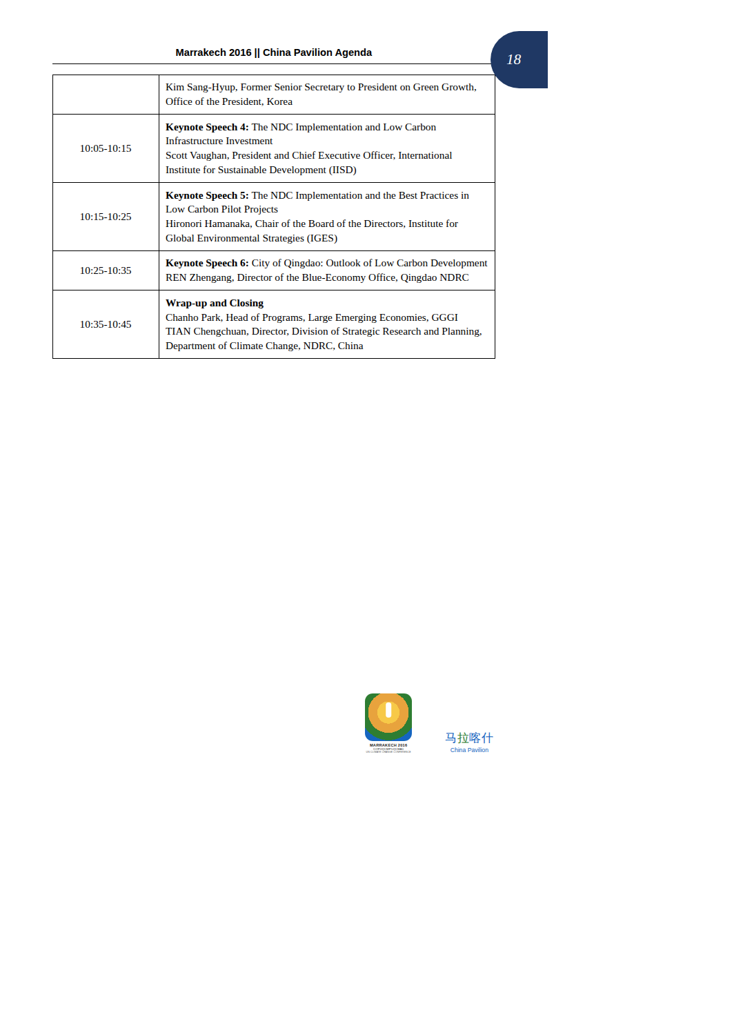18
Marrakech 2016 || China Pavilion Agenda
| | Kim Sang-Hyup, Former Senior Secretary to President on Green Growth, Office of the President, Korea |
| 10:05-10:15 | Keynote Speech 4: The NDC Implementation and Low Carbon Infrastructure Investment Scott Vaughan, President and Chief Executive Officer, International Institute for Sustainable Development (IISD) |
| 10:15-10:25 | Keynote Speech 5: The NDC Implementation and the Best Practices in Low Carbon Pilot Projects Hironori Hamanaka, Chair of the Board of the Directors, Institute for Global Environmental Strategies (IGES) |
| 10:25-10:35 | Keynote Speech 6: City of Qingdao: Outlook of Low Carbon Development REN Zhengang, Director of the Blue-Economy Office, Qingdao NDRC |
| 10:35-10:45 | Wrap-up and Closing Chanho Park, Head of Programs, Large Emerging Economies, GGGI TIAN Chengchuan, Director, Division of Strategic Research and Planning, Department of Climate Change, NDRC, China |
MARRAKECH 2016
COP22|CMP12|CMA1
UN CLIMATE CHANGE CONFERENCE
马拉喀什
China Pavilion